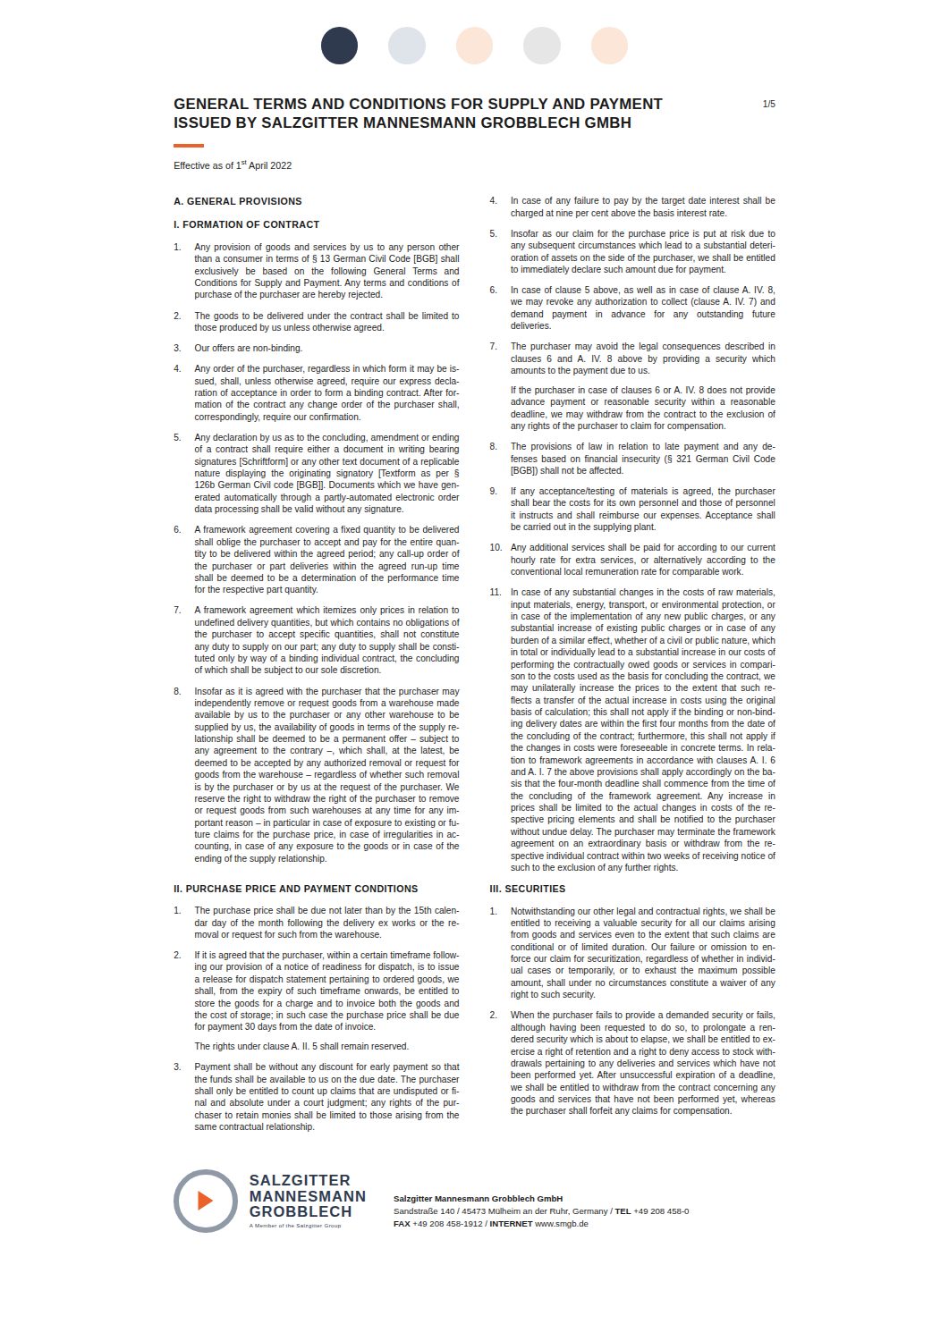General Terms and Conditions for Supply and Payment issued by Salzgitter Mannesmann Grobblech GmbH
1/5
Effective as of 1st April 2022
A. General Provisions
I. Formation of Contract
Any provision of goods and services by us to any person other than a consumer in terms of § 13 German Civil Code [BGB] shall exclusively be based on the following General Terms and Conditions for Supply and Payment. Any terms and conditions of purchase of the purchaser are hereby rejected.
The goods to be delivered under the contract shall be limited to those produced by us unless otherwise agreed.
Our offers are non-binding.
Any order of the purchaser, regardless in which form it may be issued, shall, unless otherwise agreed, require our express declaration of acceptance in order to form a binding contract. After formation of the contract any change order of the purchaser shall, correspondingly, require our confirmation.
Any declaration by us as to the concluding, amendment or ending of a contract shall require either a document in writing bearing signatures [Schriftform] or any other text document of a replicable nature displaying the originating signatory [Textform as per § 126b German Civil code [BGB]]. Documents which we have generated automatically through a partly-automated electronic order data processing shall be valid without any signature.
A framework agreement covering a fixed quantity to be delivered shall oblige the purchaser to accept and pay for the entire quantity to be delivered within the agreed period; any call-up order of the purchaser or part deliveries within the agreed run-up time shall be deemed to be a determination of the performance time for the respective part quantity.
A framework agreement which itemizes only prices in relation to undefined delivery quantities, but which contains no obligations of the purchaser to accept specific quantities, shall not constitute any duty to supply on our part; any duty to supply shall be constituted only by way of a binding individual contract, the concluding of which shall be subject to our sole discretion.
Insofar as it is agreed with the purchaser that the purchaser may independently remove or request goods from a warehouse made available by us to the purchaser or any other warehouse to be supplied by us, the availability of goods in terms of the supply relationship shall be deemed to be a permanent offer – subject to any agreement to the contrary –, which shall, at the latest, be deemed to be accepted by any authorized removal or request for goods from the warehouse – regardless of whether such removal is by the purchaser or by us at the request of the purchaser. We reserve the right to withdraw the right of the purchaser to remove or request goods from such warehouses at any time for any important reason – in particular in case of exposure to existing or future claims for the purchase price, in case of irregularities in accounting, in case of any exposure to the goods or in case of the ending of the supply relationship.
II. Purchase Price and Payment Conditions
The purchase price shall be due not later than by the 15th calendar day of the month following the delivery ex works or the removal or request for such from the warehouse.
If it is agreed that the purchaser, within a certain timeframe following our provision of a notice of readiness for dispatch, is to issue a release for dispatch statement pertaining to ordered goods, we shall, from the expiry of such timeframe onwards, be entitled to store the goods for a charge and to invoice both the goods and the cost of storage; in such case the purchase price shall be due for payment 30 days from the date of invoice.
The rights under clause A. II. 5 shall remain reserved.
Payment shall be without any discount for early payment so that the funds shall be available to us on the due date. The purchaser shall only be entitled to count up claims that are undisputed or final and absolute under a court judgment; any rights of the purchaser to retain monies shall be limited to those arising from the same contractual relationship.
In case of any failure to pay by the target date interest shall be charged at nine per cent above the basis interest rate.
Insofar as our claim for the purchase price is put at risk due to any subsequent circumstances which lead to a substantial deterioration of assets on the side of the purchaser, we shall be entitled to immediately declare such amount due for payment.
In case of clause 5 above, as well as in case of clause A. IV. 8, we may revoke any authorization to collect (clause A. IV. 7) and demand payment in advance for any outstanding future deliveries.
The purchaser may avoid the legal consequences described in clauses 6 and A. IV. 8 above by providing a security which amounts to the payment due to us.
If the purchaser in case of clauses 6 or A. IV. 8 does not provide advance payment or reasonable security within a reasonable deadline, we may withdraw from the contract to the exclusion of any rights of the purchaser to claim for compensation.
The provisions of law in relation to late payment and any defenses based on financial insecurity (§ 321 German Civil Code [BGB]) shall not be affected.
If any acceptance/testing of materials is agreed, the purchaser shall bear the costs for its own personnel and those of personnel it instructs and shall reimburse our expenses. Acceptance shall be carried out in the supplying plant.
Any additional services shall be paid for according to our current hourly rate for extra services, or alternatively according to the conventional local remuneration rate for comparable work.
In case of any substantial changes in the costs of raw materials, input materials, energy, transport, or environmental protection, or in case of the implementation of any new public charges, or any substantial increase of existing public charges or in case of any burden of a similar effect, whether of a civil or public nature, which in total or individually lead to a substantial increase in our costs of performing the contractually owed goods or services in comparison to the costs used as the basis for concluding the contract, we may unilaterally increase the prices to the extent that such reflects a transfer of the actual increase in costs using the original basis of calculation; this shall not apply if the binding or non-binding delivery dates are within the first four months from the date of the concluding of the contract; furthermore, this shall not apply if the changes in costs were foreseeable in concrete terms. In relation to framework agreements in accordance with clauses A. I. 6 and A. I. 7 the above provisions shall apply accordingly on the basis that the four-month deadline shall commence from the time of the concluding of the framework agreement. Any increase in prices shall be limited to the actual changes in costs of the respective pricing elements and shall be notified to the purchaser without undue delay. The purchaser may terminate the framework agreement on an extraordinary basis or withdraw from the respective individual contract within two weeks of receiving notice of such to the exclusion of any further rights.
III. Securities
Notwithstanding our other legal and contractual rights, we shall be entitled to receiving a valuable security for all our claims arising from goods and services even to the extent that such claims are conditional or of limited duration. Our failure or omission to enforce our claim for securitization, regardless of whether in individual cases or temporarily, or to exhaust the maximum possible amount, shall under no circumstances constitute a waiver of any right to such security.
When the purchaser fails to provide a demanded security or fails, although having been requested to do so, to prolongate a rendered security which is about to elapse, we shall be entitled to exercise a right of retention and a right to deny access to stock withdrawals pertaining to any deliveries and services which have not been performed yet. After unsuccessful expiration of a deadline, we shall be entitled to withdraw from the contract concerning any goods and services that have not been performed yet, whereas the purchaser shall forfeit any claims for compensation.
Salzgitter Mannesmann Grobblech A Member of the Salzgitter Group
Salzgitter Mannesmann Grobblech GmbH
Sandstraße 140 / 45473 Mülheim an der Ruhr, Germany / TEL +49 208 458-0
FAX +49 208 458-1912 / INTERNET www.smgb.de